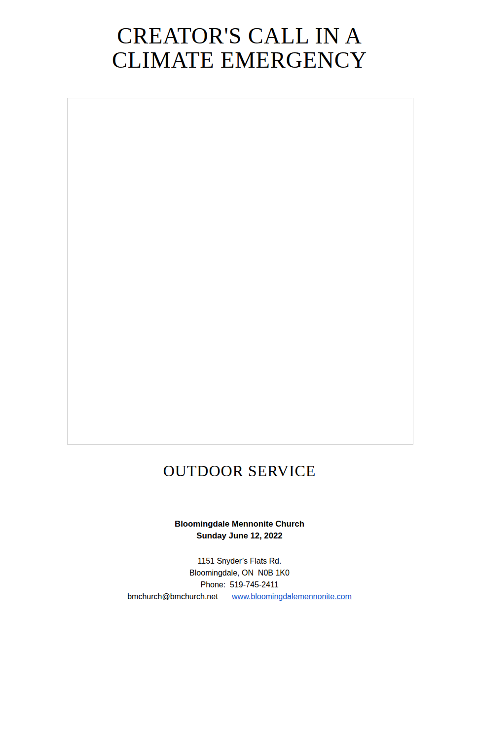Creator's Call in a Climate Emergency
Outdoor Service
Bloomingdale Mennonite Church
Sunday June 12, 2022
1151 Snyder’s Flats Rd.
Bloomingdale, ON N0B 1K0
Phone: 519-745-2411
bmchurch@bmchurch.net www.bloomingdalemennonite.com